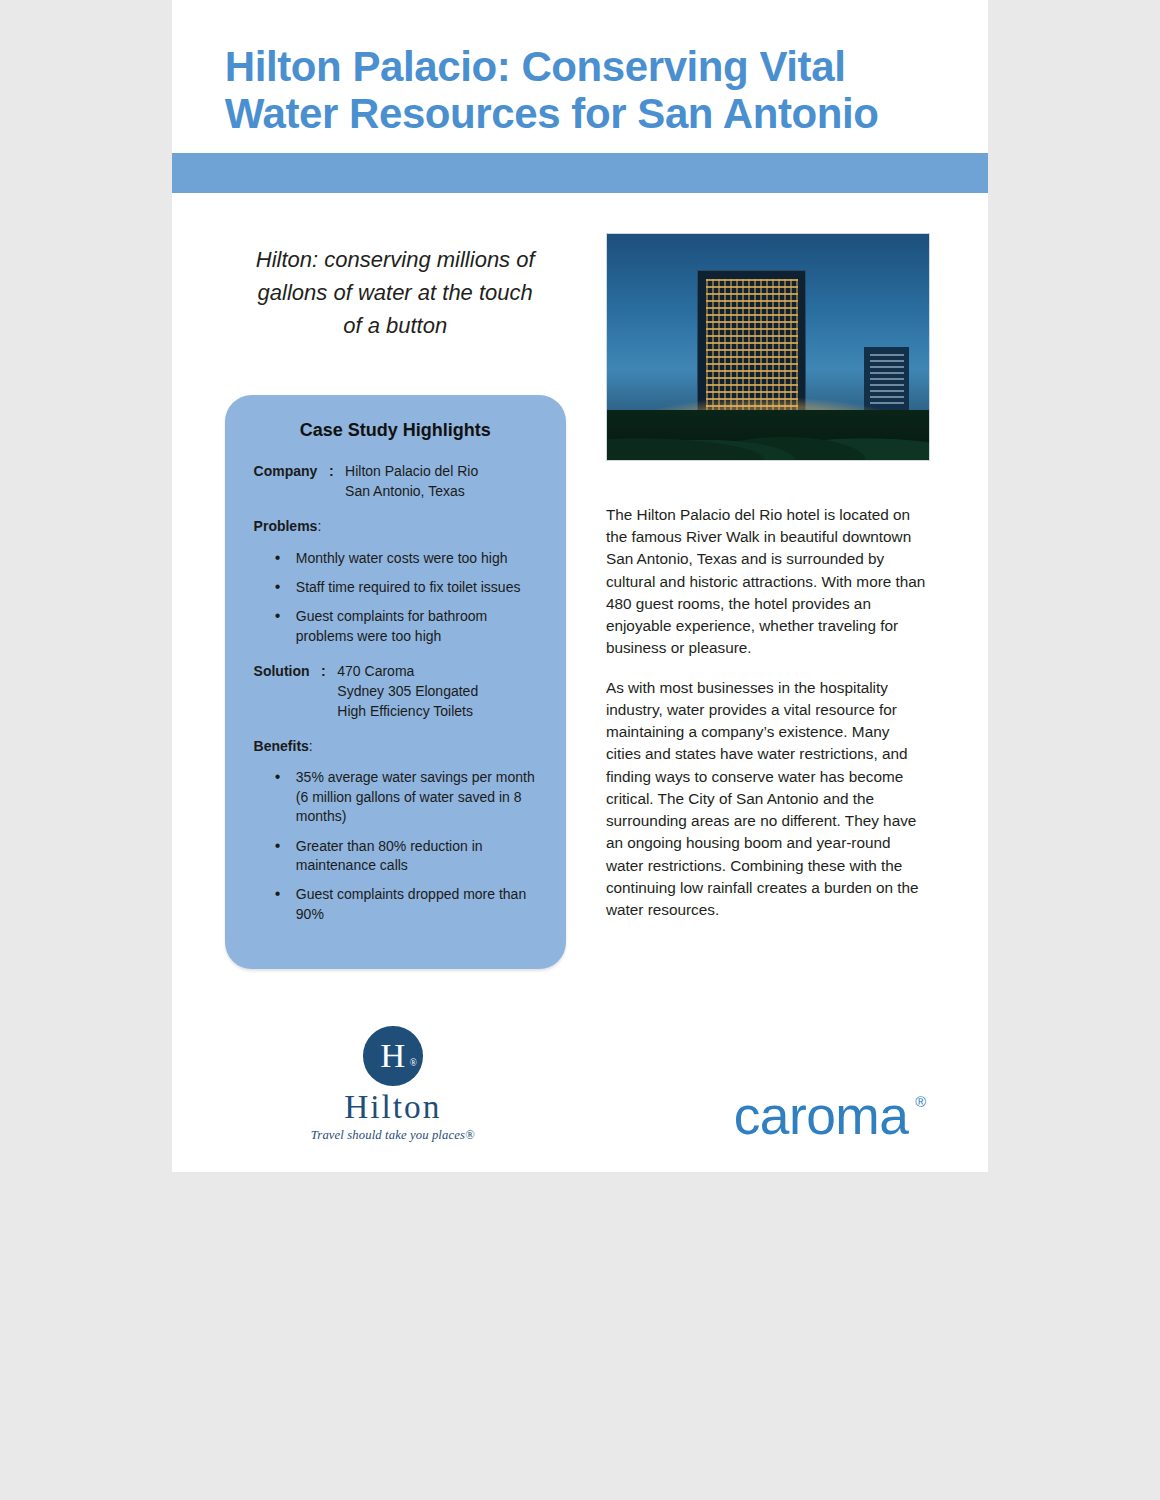Hilton Palacio: Conserving Vital Water Resources for San Antonio
Hilton: conserving millions of gallons of water at the touch of a button
Case Study Highlights
Company: Hilton Palacio del Rio
San Antonio, Texas
Problems:
Monthly water costs were too high
Staff time required to fix toilet issues
Guest complaints for bathroom problems were too high
Solution: 470 Caroma
Sydney 305 Elongated
High Efficiency Toilets
Benefits:
35% average water savings per month (6 million gallons of water saved in 8 months)
Greater than 80% reduction in maintenance calls
Guest complaints dropped more than 90%
The Hilton Palacio del Rio hotel is located on the famous River Walk in beautiful downtown San Antonio, Texas and is surrounded by cultural and historic attractions. With more than 480 guest rooms, the hotel provides an enjoyable experience, whether traveling for business or pleasure.
As with most businesses in the hospitality industry, water provides a vital resource for maintaining a company’s existence. Many cities and states have water restrictions, and finding ways to conserve water has become critical. The City of San Antonio and the surrounding areas are no different. They have an ongoing housing boom and year-round water restrictions. Combining these with the continuing low rainfall creates a burden on the water resources.
H®
Hilton
Travel should take you places®
caroma®